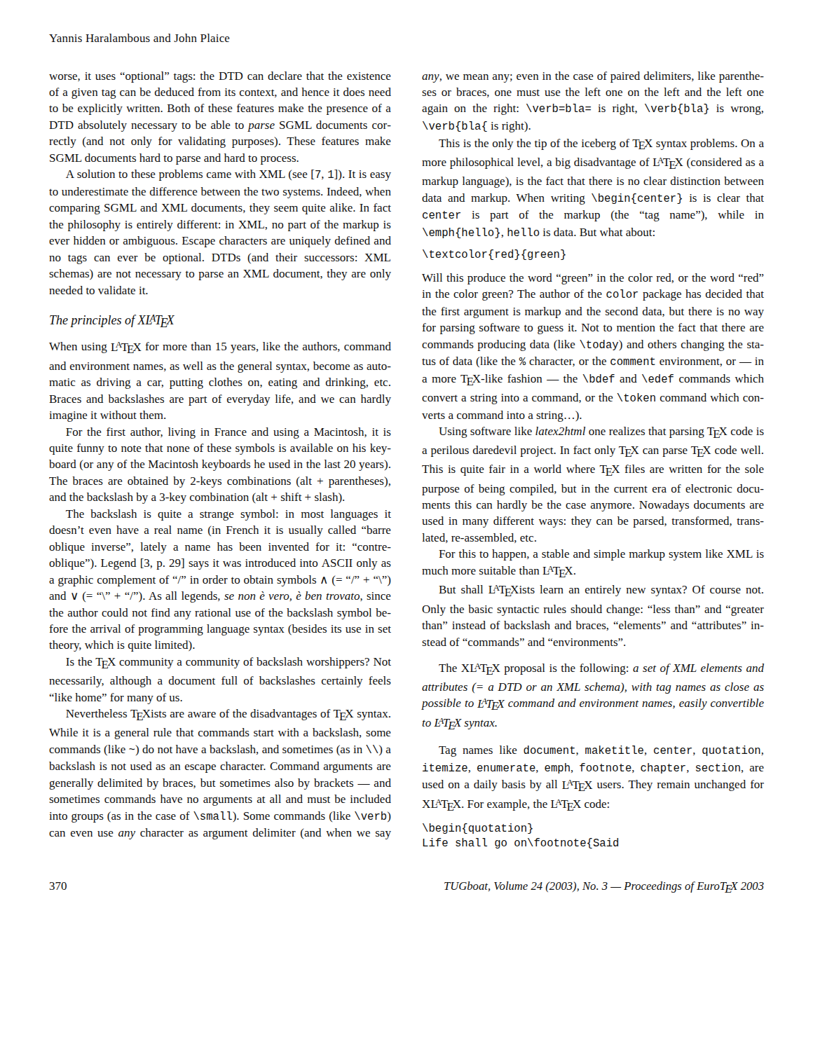Yannis Haralambous and John Plaice
worse, it uses “optional” tags: the DTD can declare that the existence of a given tag can be deduced from its context, and hence it does need to be explicitly written. Both of these features make the presence of a DTD absolutely necessary to be able to parse SGML documents correctly (and not only for validating purposes). These features make SGML documents hard to parse and hard to process.
A solution to these problems came with XML (see [7, 1]). It is easy to underestimate the difference between the two systems. Indeed, when comparing SGML and XML documents, they seem quite alike. In fact the philosophy is entirely different: in XML, no part of the markup is ever hidden or ambiguous. Escape characters are uniquely defined and no tags can ever be optional. DTDs (and their successors: XML schemas) are not necessary to parse an XML document, they are only needed to validate it.
The principles of XLATEX
When using LATEX for more than 15 years, like the authors, command and environment names, as well as the general syntax, become as automatic as driving a car, putting clothes on, eating and drinking, etc. Braces and backslashes are part of everyday life, and we can hardly imagine it without them.
For the first author, living in France and using a Macintosh, it is quite funny to note that none of these symbols is available on his keyboard (or any of the Macintosh keyboards he used in the last 20 years). The braces are obtained by 2-keys combinations (alt + parentheses), and the backslash by a 3-key combination (alt + shift + slash).
The backslash is quite a strange symbol: in most languages it doesn’t even have a real name (in French it is usually called “barre oblique inverse”, lately a name has been invented for it: “contre-oblique”). Legend [3, p. 29] says it was introduced into ASCII only as a graphic complement of “/” in order to obtain symbols ∧ (= “/” + “\”) and ∨ (= “\” + “/”). As all legends, se non è vero, è ben trovato, since the author could not find any rational use of the backslash symbol before the arrival of programming language syntax (besides its use in set theory, which is quite limited).
Is the TEX community a community of backslash worshippers? Not necessarily, although a document full of backslashes certainly feels “like home” for many of us.
Nevertheless TEXists are aware of the disadvantages of TEX syntax. While it is a general rule that commands start with a backslash, some commands (like ~) do not have a backslash, and sometimes (as in \\) a backslash is not used as an escape character. Command arguments are generally delimited by braces, but sometimes also by brackets — and sometimes commands have no arguments at all and must be included into groups (as in the case of \small). Some commands (like \verb) can even use any character as argument delimiter (and when we say any, we mean any; even in the case of paired delimiters, like parentheses or braces, one must use the left one on the left and the left one again on the right: \verb=bla= is right, \verb{bla} is wrong, \verb{bla{ is right).
This is the only the tip of the iceberg of TEX syntax problems. On a more philosophical level, a big disadvantage of LATEX (considered as a markup language), is the fact that there is no clear distinction between data and markup. When writing \begin{center} is is clear that center is part of the markup (the “tag name”), while in \emph{hello}, hello is data. But what about:
\textcolor{red}{green}
Will this produce the word “green” in the color red, or the word “red” in the color green? The author of the color package has decided that the first argument is markup and the second data, but there is no way for parsing software to guess it. Not to mention the fact that there are commands producing data (like \today) and others changing the status of data (like the % character, or the comment environment, or — in a more TEX-like fashion — the \bdef and \edef commands which convert a string into a command, or the \token command which converts a command into a string…).
Using software like latex2html one realizes that parsing TEX code is a perilous daredevil project. In fact only TEX can parse TEX code well. This is quite fair in a world where TEX files are written for the sole purpose of being compiled, but in the current era of electronic documents this can hardly be the case anymore. Nowadays documents are used in many different ways: they can be parsed, transformed, translated, re-assembled, etc.
For this to happen, a stable and simple markup system like XML is much more suitable than LATEX.
But shall LATEXists learn an entirely new syntax? Of course not. Only the basic syntactic rules should change: “less than” and “greater than” instead of backslash and braces, “elements” and “attributes” instead of “commands” and “environments”.
The XLATEX proposal is the following: a set of XML elements and attributes (= a DTD or an XML schema), with tag names as close as possible to LATEX command and environment names, easily convertible to LATEX syntax.
Tag names like document, maketitle, center, quotation, itemize, enumerate, emph, footnote, chapter, section, are used on a daily basis by all LATEX users. They remain unchanged for XLATEX. For example, the LATEX code:
\begin{quotation} Life shall go on\footnote{Said
370 TUGboat, Volume 24 (2003), No. 3 — Proceedings of EuroTEX 2003